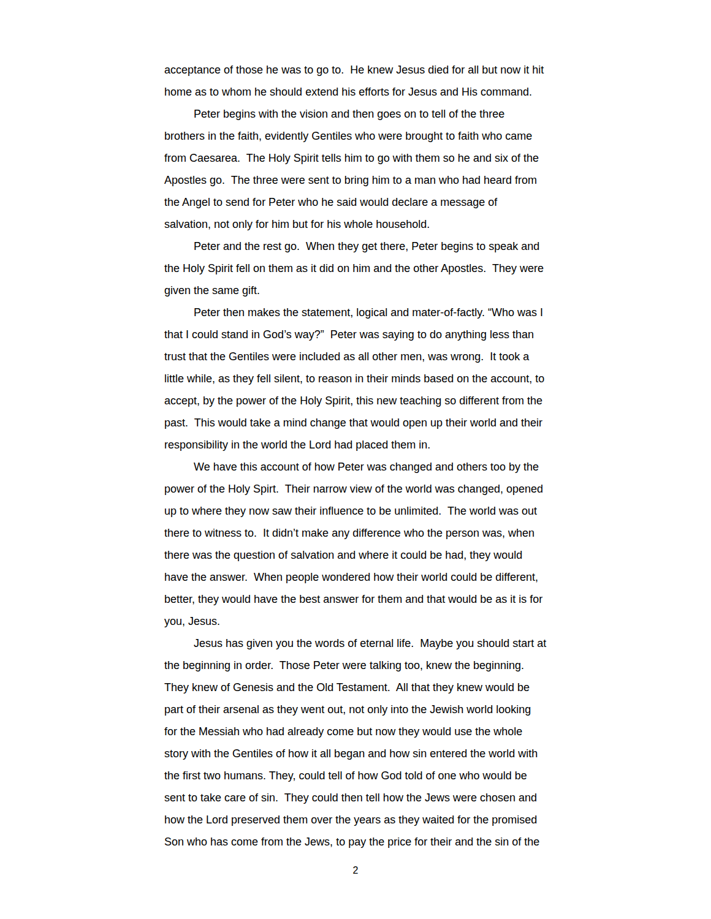acceptance of those he was to go to. He knew Jesus died for all but now it hit home as to whom he should extend his efforts for Jesus and His command.
Peter begins with the vision and then goes on to tell of the three brothers in the faith, evidently Gentiles who were brought to faith who came from Caesarea. The Holy Spirit tells him to go with them so he and six of the Apostles go. The three were sent to bring him to a man who had heard from the Angel to send for Peter who he said would declare a message of salvation, not only for him but for his whole household.
Peter and the rest go. When they get there, Peter begins to speak and the Holy Spirit fell on them as it did on him and the other Apostles. They were given the same gift.
Peter then makes the statement, logical and mater-of-factly. “Who was I that I could stand in God’s way?” Peter was saying to do anything less than trust that the Gentiles were included as all other men, was wrong. It took a little while, as they fell silent, to reason in their minds based on the account, to accept, by the power of the Holy Spirit, this new teaching so different from the past. This would take a mind change that would open up their world and their responsibility in the world the Lord had placed them in.
We have this account of how Peter was changed and others too by the power of the Holy Spirt. Their narrow view of the world was changed, opened up to where they now saw their influence to be unlimited. The world was out there to witness to. It didn’t make any difference who the person was, when there was the question of salvation and where it could be had, they would have the answer. When people wondered how their world could be different, better, they would have the best answer for them and that would be as it is for you, Jesus.
Jesus has given you the words of eternal life. Maybe you should start at the beginning in order. Those Peter were talking too, knew the beginning. They knew of Genesis and the Old Testament. All that they knew would be part of their arsenal as they went out, not only into the Jewish world looking for the Messiah who had already come but now they would use the whole story with the Gentiles of how it all began and how sin entered the world with the first two humans. They, could tell of how God told of one who would be sent to take care of sin. They could then tell how the Jews were chosen and how the Lord preserved them over the years as they waited for the promised Son who has come from the Jews, to pay the price for their and the sin of the
2